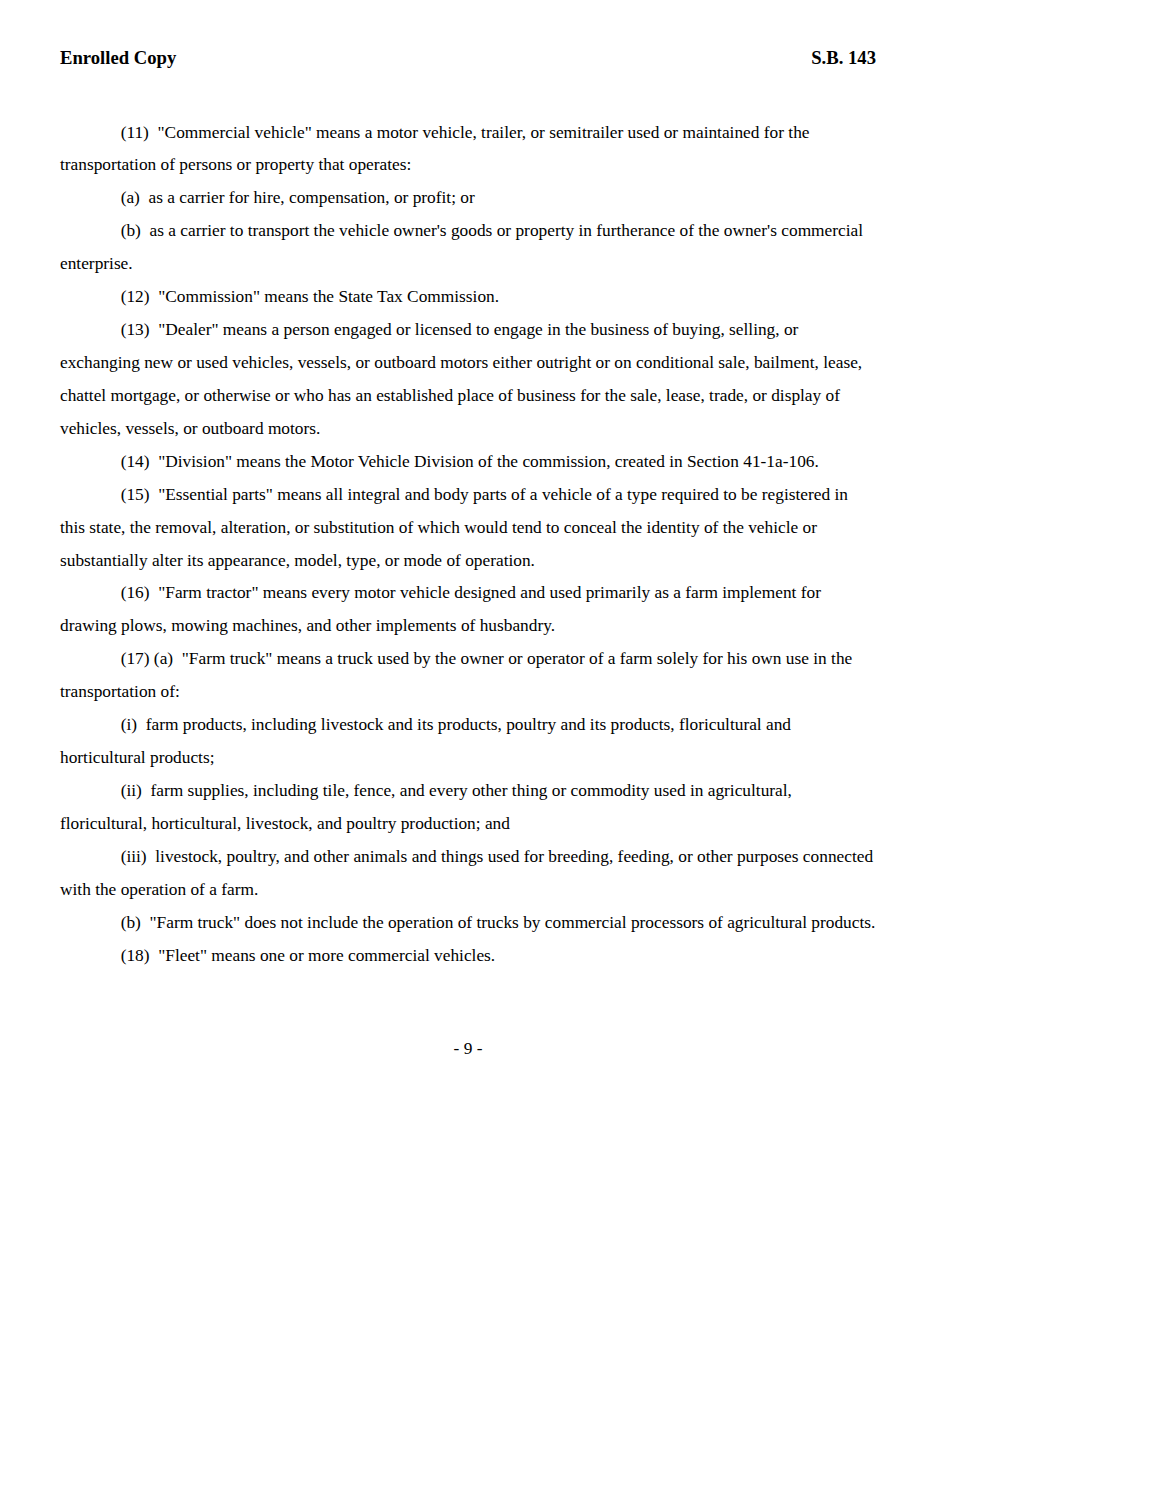Enrolled Copy
S.B. 143
(11) "Commercial vehicle" means a motor vehicle, trailer, or semitrailer used or maintained for the transportation of persons or property that operates:
(a) as a carrier for hire, compensation, or profit; or
(b) as a carrier to transport the vehicle owner's goods or property in furtherance of the owner's commercial enterprise.
(12) "Commission" means the State Tax Commission.
(13) "Dealer" means a person engaged or licensed to engage in the business of buying, selling, or exchanging new or used vehicles, vessels, or outboard motors either outright or on conditional sale, bailment, lease, chattel mortgage, or otherwise or who has an established place of business for the sale, lease, trade, or display of vehicles, vessels, or outboard motors.
(14) "Division" means the Motor Vehicle Division of the commission, created in Section 41-1a-106.
(15) "Essential parts" means all integral and body parts of a vehicle of a type required to be registered in this state, the removal, alteration, or substitution of which would tend to conceal the identity of the vehicle or substantially alter its appearance, model, type, or mode of operation.
(16) "Farm tractor" means every motor vehicle designed and used primarily as a farm implement for drawing plows, mowing machines, and other implements of husbandry.
(17) (a) "Farm truck" means a truck used by the owner or operator of a farm solely for his own use in the transportation of:
(i) farm products, including livestock and its products, poultry and its products, floricultural and horticultural products;
(ii) farm supplies, including tile, fence, and every other thing or commodity used in agricultural, floricultural, horticultural, livestock, and poultry production; and
(iii) livestock, poultry, and other animals and things used for breeding, feeding, or other purposes connected with the operation of a farm.
(b) "Farm truck" does not include the operation of trucks by commercial processors of agricultural products.
(18) "Fleet" means one or more commercial vehicles.
- 9 -